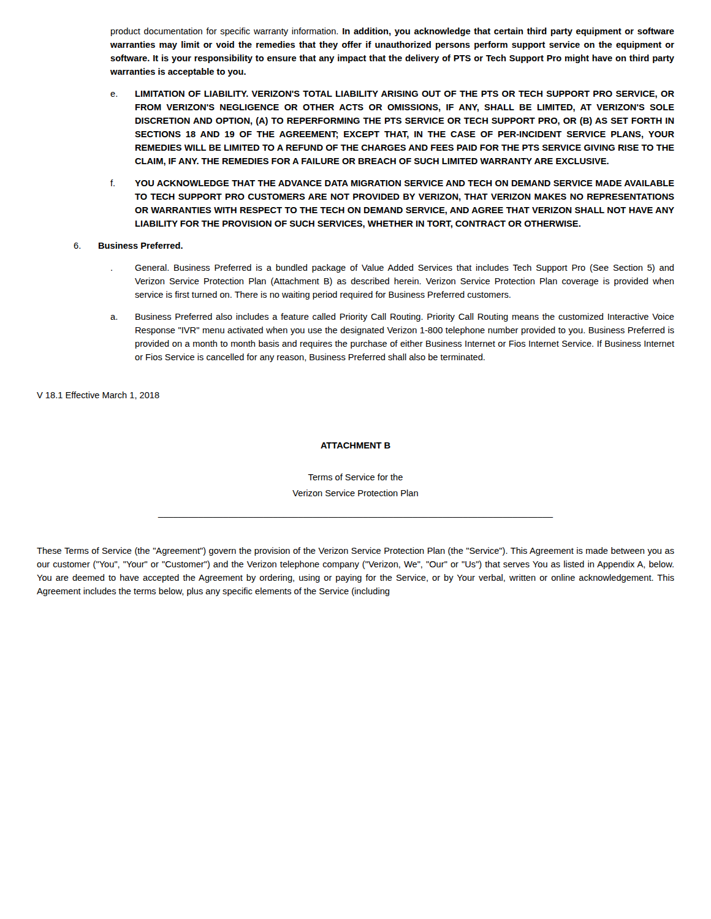product documentation for specific warranty information. In addition, you acknowledge that certain third party equipment or software warranties may limit or void the remedies that they offer if unauthorized persons perform support service on the equipment or software. It is your responsibility to ensure that any impact that the delivery of PTS or Tech Support Pro might have on third party warranties is acceptable to you.
e.
LIMITATION OF LIABILITY. VERIZON'S TOTAL LIABILITY ARISING OUT OF THE PTS OR TECH SUPPORT PRO SERVICE, OR FROM VERIZON'S NEGLIGENCE OR OTHER ACTS OR OMISSIONS, IF ANY, SHALL BE LIMITED, AT VERIZON'S SOLE DISCRETION AND OPTION, (A) TO REPERFORMING THE PTS SERVICE OR TECH SUPPORT PRO, OR (B) AS SET FORTH IN SECTIONS 18 AND 19 OF THE AGREEMENT; EXCEPT THAT, IN THE CASE OF PER-INCIDENT SERVICE PLANS, YOUR REMEDIES WILL BE LIMITED TO A REFUND OF THE CHARGES AND FEES PAID FOR THE PTS SERVICE GIVING RISE TO THE CLAIM, IF ANY. THE REMEDIES FOR A FAILURE OR BREACH OF SUCH LIMITED WARRANTY ARE EXCLUSIVE.
f.
YOU ACKNOWLEDGE THAT THE ADVANCE DATA MIGRATION SERVICE AND TECH ON DEMAND SERVICE MADE AVAILABLE TO TECH SUPPORT PRO CUSTOMERS ARE NOT PROVIDED BY VERIZON, THAT VERIZON MAKES NO REPRESENTATIONS OR WARRANTIES WITH RESPECT TO THE TECH ON DEMAND SERVICE, AND AGREE THAT VERIZON SHALL NOT HAVE ANY LIABILITY FOR THE PROVISION OF SUCH SERVICES, WHETHER IN TORT, CONTRACT OR OTHERWISE.
6.
Business Preferred.
.
General. Business Preferred is a bundled package of Value Added Services that includes Tech Support Pro (See Section 5) and Verizon Service Protection Plan (Attachment B) as described herein. Verizon Service Protection Plan coverage is provided when service is first turned on. There is no waiting period required for Business Preferred customers.
a.
Business Preferred also includes a feature called Priority Call Routing. Priority Call Routing means the customized Interactive Voice Response "IVR" menu activated when you use the designated Verizon 1-800 telephone number provided to you. Business Preferred is provided on a month to month basis and requires the purchase of either Business Internet or Fios Internet Service. If Business Internet or Fios Service is cancelled for any reason, Business Preferred shall also be terminated.
V 18.1 Effective March 1, 2018
ATTACHMENT B
Terms of Service for the
Verizon Service Protection Plan
_______________________________________________________________________________
These Terms of Service (the "Agreement") govern the provision of the Verizon Service Protection Plan (the "Service"). This Agreement is made between you as our customer ("You", "Your" or "Customer") and the Verizon telephone company ("Verizon, We", "Our" or "Us") that serves You as listed in Appendix A, below. You are deemed to have accepted the Agreement by ordering, using or paying for the Service, or by Your verbal, written or online acknowledgement. This Agreement includes the terms below, plus any specific elements of the Service (including